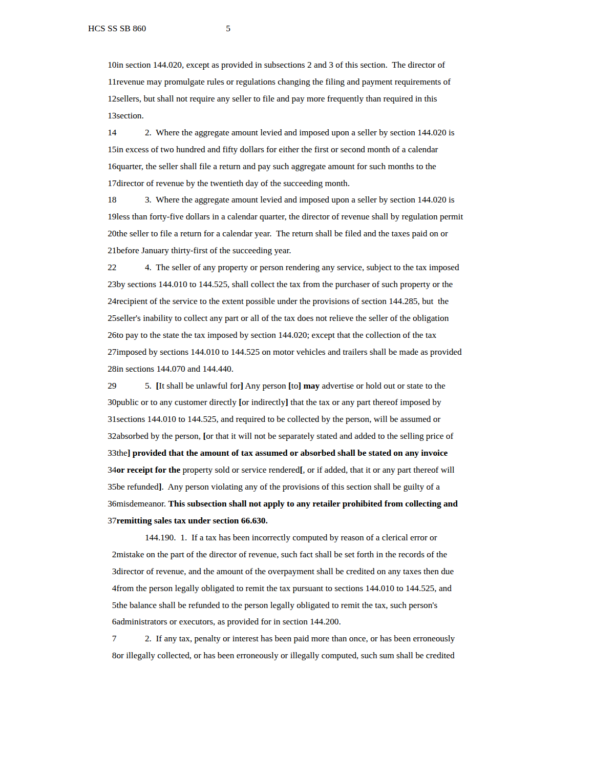HCS SS SB 860 5
| 10 | in section 144.020, except as provided in subsections 2 and 3 of this section. The director of |
| 11 | revenue may promulgate rules or regulations changing the filing and payment requirements of |
| 12 | sellers, but shall not require any seller to file and pay more frequently than required in this |
| 13 | section. |
| 14 | 2. Where the aggregate amount levied and imposed upon a seller by section 144.020 is |
| 15 | in excess of two hundred and fifty dollars for either the first or second month of a calendar |
| 16 | quarter, the seller shall file a return and pay such aggregate amount for such months to the |
| 17 | director of revenue by the twentieth day of the succeeding month. |
| 18 | 3. Where the aggregate amount levied and imposed upon a seller by section 144.020 is |
| 19 | less than forty-five dollars in a calendar quarter, the director of revenue shall by regulation permit |
| 20 | the seller to file a return for a calendar year. The return shall be filed and the taxes paid on or |
| 21 | before January thirty-first of the succeeding year. |
| 22 | 4. The seller of any property or person rendering any service, subject to the tax imposed |
| 23 | by sections 144.010 to 144.525, shall collect the tax from the purchaser of such property or the |
| 24 | recipient of the service to the extent possible under the provisions of section 144.285, but the |
| 25 | seller's inability to collect any part or all of the tax does not relieve the seller of the obligation |
| 26 | to pay to the state the tax imposed by section 144.020; except that the collection of the tax |
| 27 | imposed by sections 144.010 to 144.525 on motor vehicles and trailers shall be made as provided |
| 28 | in sections 144.070 and 144.440. |
| 29 | 5. [ It shall be unlawful for ] Any person [ to ] may advertise or hold out or state to the |
| 30 | public or to any customer directly [ or indirectly ] that the tax or any part thereof imposed by |
| 31 | sections 144.010 to 144.525, and required to be collected by the person, will be assumed or |
| 32 | absorbed by the person, [ or that it will not be separately stated and added to the selling price of |
| 33 | the ] provided that the amount of tax assumed or absorbed shall be stated on any invoice |
| 34 | or receipt for the property sold or service rendered [ , or if added, that it or any part thereof will |
| 35 | be refunded ] . Any person violating any of the provisions of this section shall be guilty of a |
| 36 | misdemeanor. This subsection shall not apply to any retailer prohibited from collecting and |
| 37 | remitting sales tax under section 66.630. |
| | 144.190. 1. If a tax has been incorrectly computed by reason of a clerical error or |
| 2 | mistake on the part of the director of revenue, such fact shall be set forth in the records of the |
| 3 | director of revenue, and the amount of the overpayment shall be credited on any taxes then due |
| 4 | from the person legally obligated to remit the tax pursuant to sections 144.010 to 144.525, and |
| 5 | the balance shall be refunded to the person legally obligated to remit the tax, such person's |
| 6 | administrators or executors, as provided for in section 144.200. |
| 7 | 2. If any tax, penalty or interest has been paid more than once, or has been erroneously |
| 8 | or illegally collected, or has been erroneously or illegally computed, such sum shall be credited |